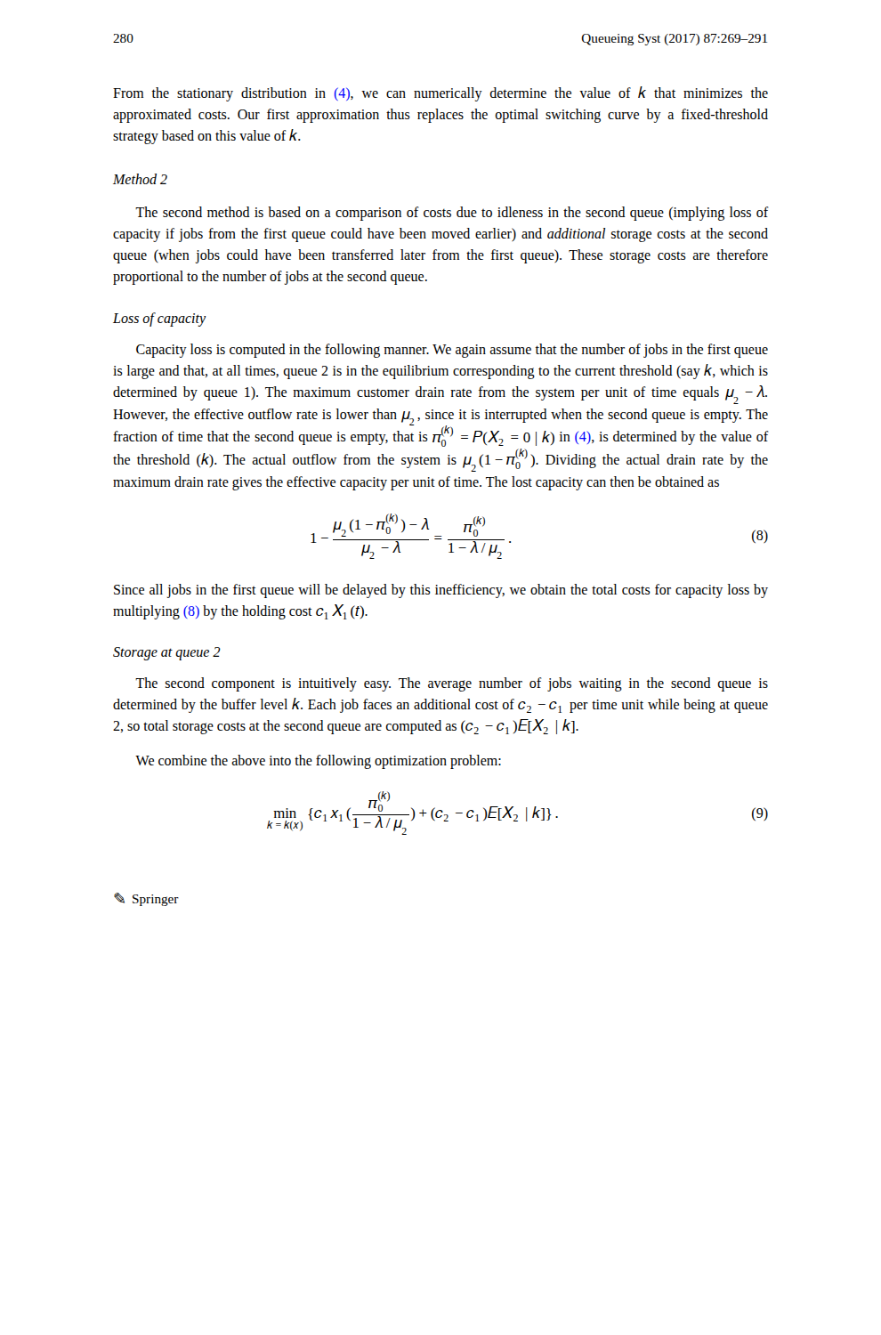280 Queueing Syst (2017) 87:269–291
From the stationary distribution in (4), we can numerically determine the value of k that minimizes the approximated costs. Our first approximation thus replaces the optimal switching curve by a fixed-threshold strategy based on this value of k.
Method 2
The second method is based on a comparison of costs due to idleness in the second queue (implying loss of capacity if jobs from the first queue could have been moved earlier) and additional storage costs at the second queue (when jobs could have been transferred later from the first queue). These storage costs are therefore proportional to the number of jobs at the second queue.
Loss of capacity
Capacity loss is computed in the following manner. We again assume that the number of jobs in the first queue is large and that, at all times, queue 2 is in the equilibrium corresponding to the current threshold (say k, which is determined by queue 1). The maximum customer drain rate from the system per unit of time equals μ2−λ. However, the effective outflow rate is lower than μ2, since it is interrupted when the second queue is empty. The fraction of time that the second queue is empty, that is π0(k)=P(X2=0|k) in (4), is determined by the value of the threshold (k). The actual outflow from the system is μ2(1−π0(k)). Dividing the actual drain rate by the maximum drain rate gives the effective capacity per unit of time. The lost capacity can then be obtained as
1 − μ2 ( 1−π0(k) ) −λ μ2−λ = π0(k) 1−λ/μ2 .
(8)
Since all jobs in the first queue will be delayed by this inefficiency, we obtain the total costs for capacity loss by multiplying (8) by the holding cost c1X1(t).
Storage at queue 2
The second component is intuitively easy. The average number of jobs waiting in the second queue is determined by the buffer level k. Each job faces an additional cost of c2−c1 per time unit while being at queue 2, so total storage costs at the second queue are computed as (c2−c1)E[X2|k].
We combine the above into the following optimization problem:
min k=k(x) { c1 x1 ( π0(k) 1−λ/μ2 ) + (c2−c1) E [X2|k] } .
(9)
✎ Springer